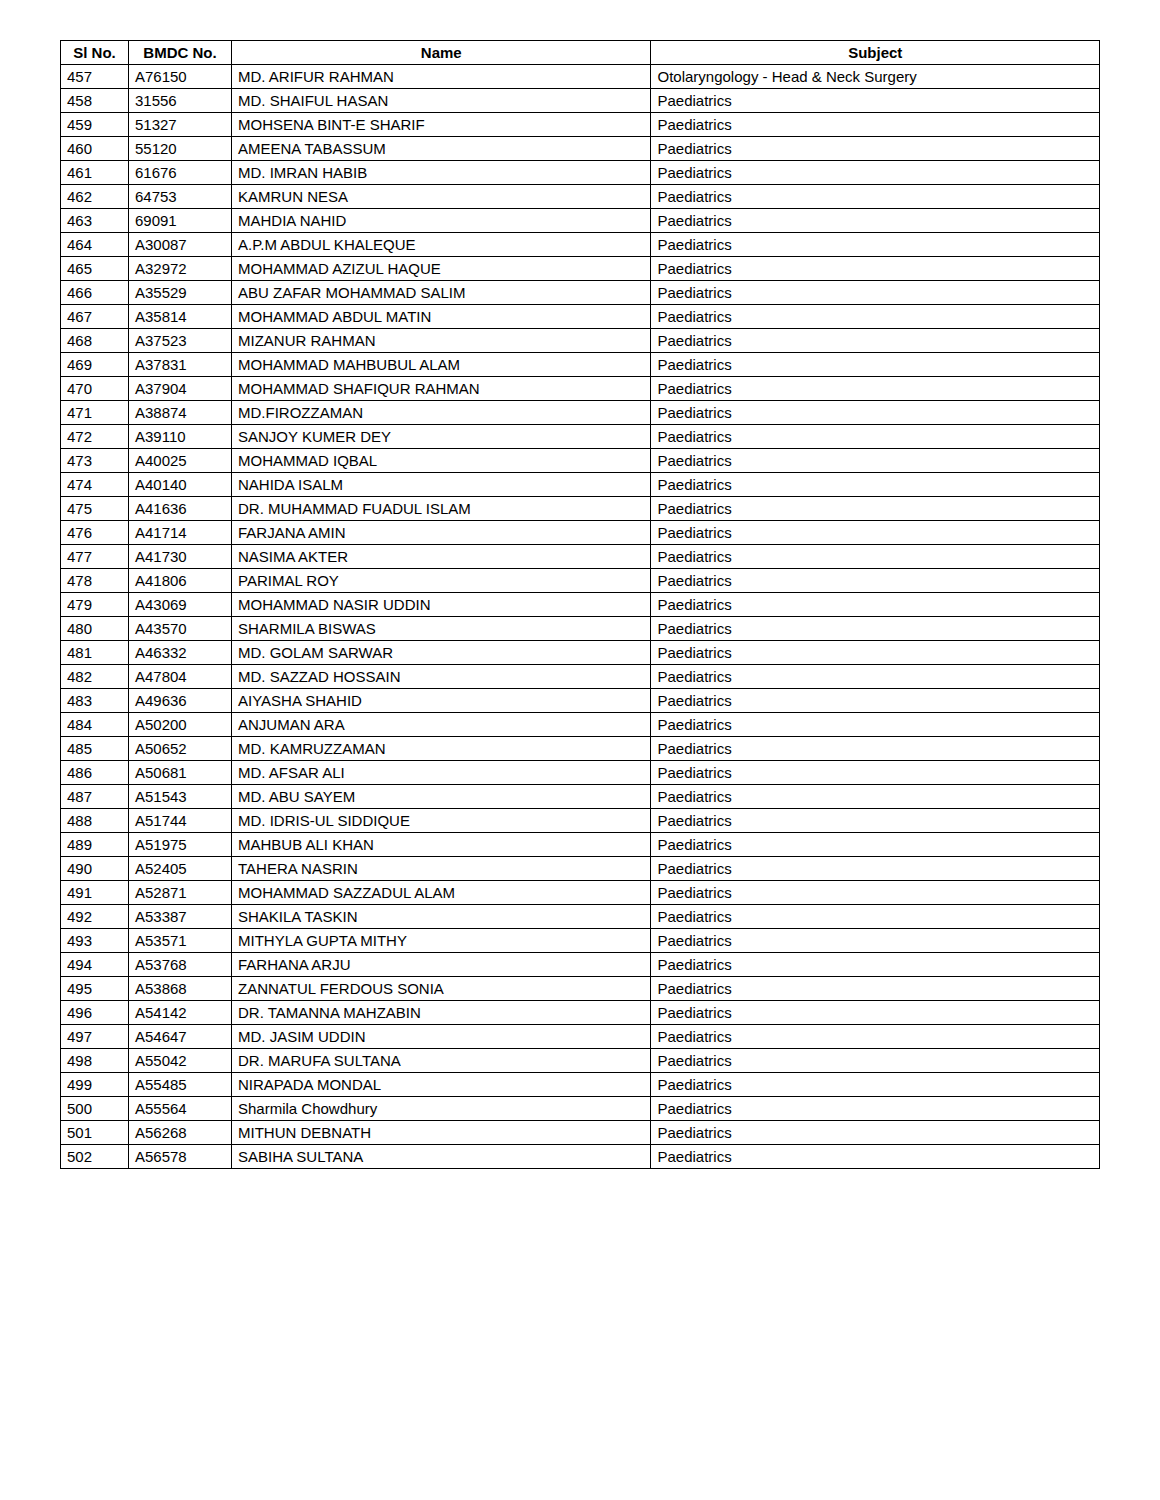Candidate list with BMDC numbers and subjects
| Sl No. | BMDC No. | Name | Subject |
| --- | --- | --- | --- |
| 457 | A76150 | MD. ARIFUR RAHMAN | Otolaryngology - Head & Neck Surgery |
| 458 | 31556 | MD. SHAIFUL HASAN | Paediatrics |
| 459 | 51327 | MOHSENA BINT-E SHARIF | Paediatrics |
| 460 | 55120 | AMEENA TABASSUM | Paediatrics |
| 461 | 61676 | MD. IMRAN HABIB | Paediatrics |
| 462 | 64753 | KAMRUN NESA | Paediatrics |
| 463 | 69091 | MAHDIA NAHID | Paediatrics |
| 464 | A30087 | A.P.M ABDUL KHALEQUE | Paediatrics |
| 465 | A32972 | MOHAMMAD AZIZUL HAQUE | Paediatrics |
| 466 | A35529 | ABU ZAFAR MOHAMMAD SALIM | Paediatrics |
| 467 | A35814 | MOHAMMAD ABDUL MATIN | Paediatrics |
| 468 | A37523 | MIZANUR RAHMAN | Paediatrics |
| 469 | A37831 | MOHAMMAD MAHBUBUL ALAM | Paediatrics |
| 470 | A37904 | MOHAMMAD SHAFIQUR RAHMAN | Paediatrics |
| 471 | A38874 | MD.FIROZZAMAN | Paediatrics |
| 472 | A39110 | SANJOY KUMER DEY | Paediatrics |
| 473 | A40025 | MOHAMMAD IQBAL | Paediatrics |
| 474 | A40140 | NAHIDA ISALM | Paediatrics |
| 475 | A41636 | DR. MUHAMMAD FUADUL ISLAM | Paediatrics |
| 476 | A41714 | FARJANA AMIN | Paediatrics |
| 477 | A41730 | NASIMA AKTER | Paediatrics |
| 478 | A41806 | PARIMAL ROY | Paediatrics |
| 479 | A43069 | MOHAMMAD NASIR UDDIN | Paediatrics |
| 480 | A43570 | SHARMILA BISWAS | Paediatrics |
| 481 | A46332 | MD. GOLAM SARWAR | Paediatrics |
| 482 | A47804 | MD. SAZZAD HOSSAIN | Paediatrics |
| 483 | A49636 | AIYASHA SHAHID | Paediatrics |
| 484 | A50200 | ANJUMAN ARA | Paediatrics |
| 485 | A50652 | MD. KAMRUZZAMAN | Paediatrics |
| 486 | A50681 | MD. AFSAR ALI | Paediatrics |
| 487 | A51543 | MD. ABU SAYEM | Paediatrics |
| 488 | A51744 | MD. IDRIS-UL SIDDIQUE | Paediatrics |
| 489 | A51975 | MAHBUB ALI KHAN | Paediatrics |
| 490 | A52405 | TAHERA NASRIN | Paediatrics |
| 491 | A52871 | MOHAMMAD SAZZADUL ALAM | Paediatrics |
| 492 | A53387 | SHAKILA TASKIN | Paediatrics |
| 493 | A53571 | MITHYLA GUPTA MITHY | Paediatrics |
| 494 | A53768 | FARHANA ARJU | Paediatrics |
| 495 | A53868 | ZANNATUL FERDOUS SONIA | Paediatrics |
| 496 | A54142 | DR. TAMANNA MAHZABIN | Paediatrics |
| 497 | A54647 | MD. JASIM UDDIN | Paediatrics |
| 498 | A55042 | DR. MARUFA SULTANA | Paediatrics |
| 499 | A55485 | NIRAPADA MONDAL | Paediatrics |
| 500 | A55564 | Sharmila Chowdhury | Paediatrics |
| 501 | A56268 | MITHUN DEBNATH | Paediatrics |
| 502 | A56578 | SABIHA SULTANA | Paediatrics |